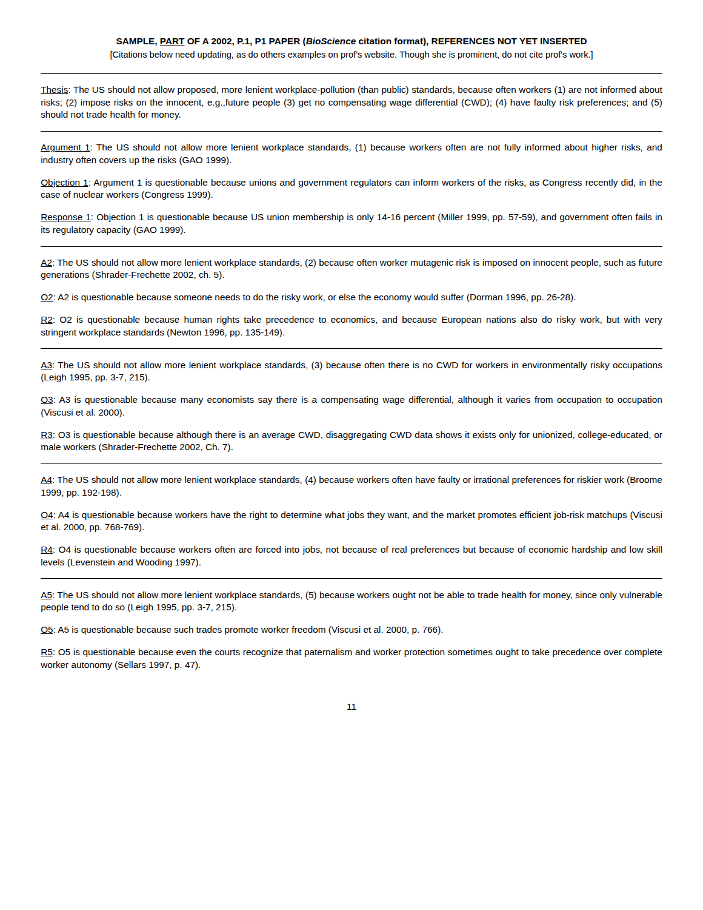SAMPLE, PART OF A 2002, P.1, P1 PAPER (BioScience citation format), REFERENCES NOT YET INSERTED
[Citations below need updating, as do others examples on prof's website. Though she is prominent, do not cite prof's work.]
Thesis: The US should not allow proposed, more lenient workplace-pollution (than public) standards, because often workers (1) are not informed about risks; (2) impose risks on the innocent, e.g.,future people (3) get no compensating wage differential (CWD); (4) have faulty risk preferences; and (5) should not trade health for money.
Argument 1: The US should not allow more lenient workplace standards, (1) because workers often are not fully informed about higher risks, and industry often covers up the risks (GAO 1999).
Objection 1: Argument 1 is questionable because unions and government regulators can inform workers of the risks, as Congress recently did, in the case of nuclear workers (Congress 1999).
Response 1: Objection 1 is questionable because US union membership is only 14-16 percent (Miller 1999, pp. 57-59), and government often fails in its regulatory capacity (GAO 1999).
A2: The US should not allow more lenient workplace standards, (2) because often worker mutagenic risk is imposed on innocent people, such as future generations (Shrader-Frechette 2002, ch. 5).
O2: A2 is questionable because someone needs to do the risky work, or else the economy would suffer (Dorman 1996, pp. 26-28).
R2: O2 is questionable because human rights take precedence to economics, and because European nations also do risky work, but with very stringent workplace standards (Newton 1996, pp. 135-149).
A3: The US should not allow more lenient workplace standards, (3) because often there is no CWD for workers in environmentally risky occupations (Leigh 1995, pp. 3-7, 215).
O3: A3 is questionable because many economists say there is a compensating wage differential, although it varies from occupation to occupation (Viscusi et al. 2000).
R3: O3 is questionable because although there is an average CWD, disaggregating CWD data shows it exists only for unionized, college-educated, or male workers (Shrader-Frechette 2002, Ch. 7).
A4: The US should not allow more lenient workplace standards, (4) because workers often have faulty or irrational preferences for riskier work (Broome 1999, pp. 192-198).
O4: A4 is questionable because workers have the right to determine what jobs they want, and the market promotes efficient job-risk matchups (Viscusi et al. 2000, pp. 768-769).
R4: O4 is questionable because workers often are forced into jobs, not because of real preferences but because of economic hardship and low skill levels (Levenstein and Wooding 1997).
A5: The US should not allow more lenient workplace standards, (5) because workers ought not be able to trade health for money, since only vulnerable people tend to do so (Leigh 1995, pp. 3-7, 215).
O5: A5 is questionable because such trades promote worker freedom (Viscusi et al. 2000, p. 766).
R5: O5 is questionable because even the courts recognize that paternalism and worker protection sometimes ought to take precedence over complete worker autonomy (Sellars 1997, p. 47).
11